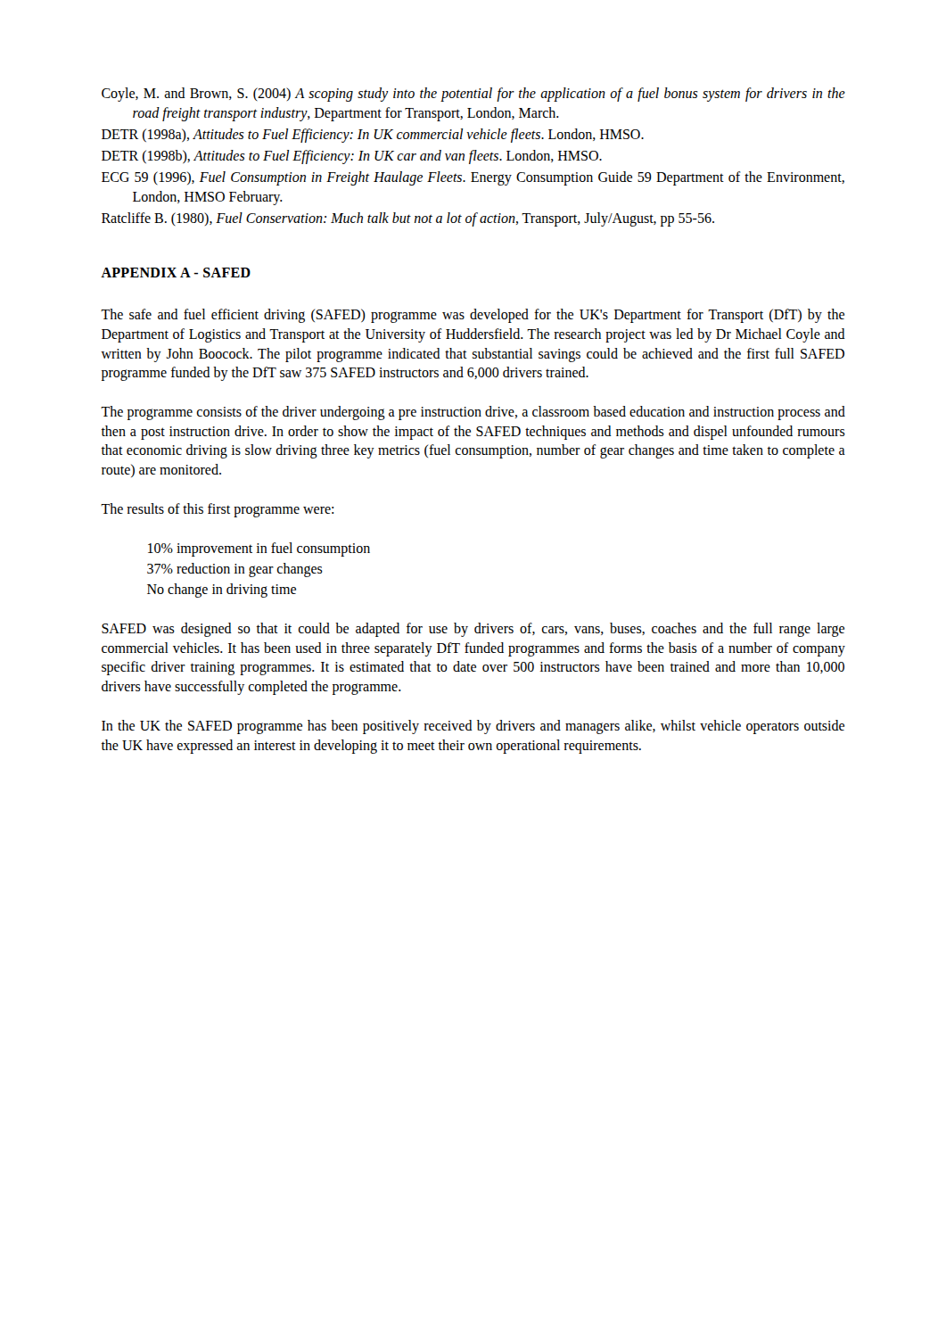Coyle, M. and Brown, S. (2004) A scoping study into the potential for the application of a fuel bonus system for drivers in the road freight transport industry, Department for Transport, London, March.
DETR (1998a), Attitudes to Fuel Efficiency: In UK commercial vehicle fleets. London, HMSO.
DETR (1998b), Attitudes to Fuel Efficiency: In UK car and van fleets. London, HMSO.
ECG 59 (1996), Fuel Consumption in Freight Haulage Fleets. Energy Consumption Guide 59 Department of the Environment, London, HMSO February.
Ratcliffe B. (1980), Fuel Conservation: Much talk but not a lot of action, Transport, July/August, pp 55-56.
APPENDIX A - SAFED
The safe and fuel efficient driving (SAFED) programme was developed for the UK's Department for Transport (DfT) by the Department of Logistics and Transport at the University of Huddersfield. The research project was led by Dr Michael Coyle and written by John Boocock. The pilot programme indicated that substantial savings could be achieved and the first full SAFED programme funded by the DfT saw 375 SAFED instructors and 6,000 drivers trained.
The programme consists of the driver undergoing a pre instruction drive, a classroom based education and instruction process and then a post instruction drive. In order to show the impact of the SAFED techniques and methods and dispel unfounded rumours that economic driving is slow driving three key metrics (fuel consumption, number of gear changes and time taken to complete a route) are monitored.
The results of this first programme were:
10% improvement in fuel consumption
37% reduction in gear changes
No change in driving time
SAFED was designed so that it could be adapted for use by drivers of, cars, vans, buses, coaches and the full range large commercial vehicles. It has been used in three separately DfT funded programmes and forms the basis of a number of company specific driver training programmes. It is estimated that to date over 500 instructors have been trained and more than 10,000 drivers have successfully completed the programme.
In the UK the SAFED programme has been positively received by drivers and managers alike, whilst vehicle operators outside the UK have expressed an interest in developing it to meet their own operational requirements.